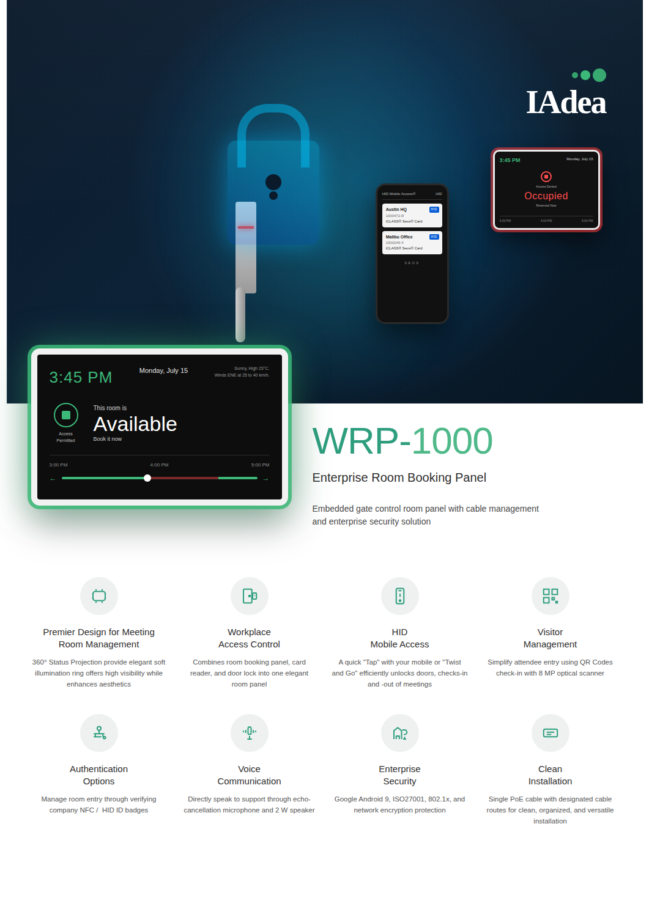IAdea
HID Mobile Access®HID
HID Austin HQ 1000472-R
iCLASS® Seos® Card
HID Malibu Office 1000249-X
iCLASS® Seos® Card
SEOS
3:45 PM Monday, July 15
Access Denied
Occupied
Reserved Now
3:00 PM 4:00 PM 5:00 PM
3:45 PM
Monday, July 15
Sunny, High 23°C.
Winds ENE at 25 to 40 km/h.
Access Permitted
This room is
Available
Book it now
3:00 PM 4:00 PM 5:00 PM
←
→
WRP-1000
Enterprise Room Booking Panel
Embedded gate control room panel with cable management and enterprise security solution
Premier Design for Meeting
Room Management
360° Status Projection provide elegant soft illumination ring offers high visibility while enhances aesthetics
Workplace
Access Control
Combines room booking panel, card reader, and door lock into one elegant room panel
HID
Mobile Access
A quick "Tap" with your mobile or "Twist and Go" efficiently unlocks doors, checks-in and -out of meetings
Visitor
Management
Simplify attendee entry using QR Codes check-in with 8 MP optical scanner
Authentication
Options
Manage room entry through verifying company NFC / HID ID badges
Voice
Communication
Directly speak to support through echo-cancellation microphone and 2 W speaker
Enterprise
Security
Google Android 9, ISO27001, 802.1x, and network encryption protection
Clean
Installation
Single PoE cable with designated cable routes for clean, organized, and versatile installation